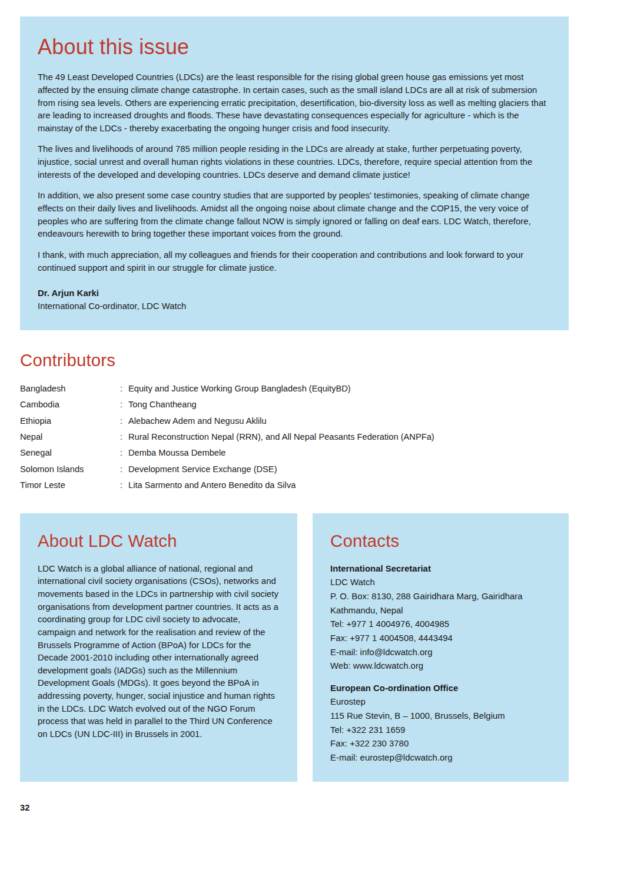About this issue
The 49 Least Developed Countries (LDCs) are the least responsible for the rising global green house gas emissions yet most affected by the ensuing climate change catastrophe. In certain cases, such as the small island LDCs are all at risk of submersion from rising sea levels. Others are experiencing erratic precipitation, desertification, bio-diversity loss as well as melting glaciers that are leading to increased droughts and floods. These have devastating consequences especially for agriculture - which is the mainstay of the LDCs - thereby exacerbating the ongoing hunger crisis and food insecurity.
The lives and livelihoods of around 785 million people residing in the LDCs are already at stake, further perpetuating poverty, injustice, social unrest and overall human rights violations in these countries. LDCs, therefore, require special attention from the interests of the developed and developing countries. LDCs deserve and demand climate justice!
In addition, we also present some case country studies that are supported by peoples' testimonies, speaking of climate change effects on their daily lives and livelihoods. Amidst all the ongoing noise about climate change and the COP15, the very voice of peoples who are suffering from the climate change fallout NOW is simply ignored or falling on deaf ears. LDC Watch, therefore, endeavours herewith to bring together these important voices from the ground.
I thank, with much appreciation, all my colleagues and friends for their cooperation and contributions and look forward to your continued support and spirit in our struggle for climate justice.
Dr. Arjun Karki International Co-ordinator, LDC Watch
Contributors
| Bangladesh | : | Equity and Justice Working Group Bangladesh (EquityBD) |
| Cambodia | : | Tong Chantheang |
| Ethiopia | : | Alebachew Adem and Negusu Aklilu |
| Nepal | : | Rural Reconstruction Nepal (RRN), and All Nepal Peasants Federation (ANPFa) |
| Senegal | : | Demba Moussa Dembele |
| Solomon Islands | : | Development Service Exchange (DSE) |
| Timor Leste | : | Lita Sarmento and Antero Benedito da Silva |
About LDC Watch
LDC Watch is a global alliance of national, regional and international civil society organisations (CSOs), networks and movements based in the LDCs in partnership with civil society organisations from development partner countries. It acts as a coordinating group for LDC civil society to advocate, campaign and network for the realisation and review of the Brussels Programme of Action (BPoA) for LDCs for the Decade 2001-2010 including other internationally agreed development goals (IADGs) such as the Millennium Development Goals (MDGs). It goes beyond the BPoA in addressing poverty, hunger, social injustice and human rights in the LDCs. LDC Watch evolved out of the NGO Forum process that was held in parallel to the Third UN Conference on LDCs (UN LDC-III) in Brussels in 2001.
Contacts
International Secretariat
LDC Watch
P. O. Box: 8130, 288 Gairidhara Marg, Gairidhara
Kathmandu, Nepal
Tel: +977 1 4004976, 4004985
Fax: +977 1 4004508, 4443494
E-mail: info@ldcwatch.org
Web: www.ldcwatch.org
European Co-ordination Office
Eurostep
115 Rue Stevin, B – 1000, Brussels, Belgium
Tel: +322 231 1659
Fax: +322 230 3780
E-mail: eurostep@ldcwatch.org
32